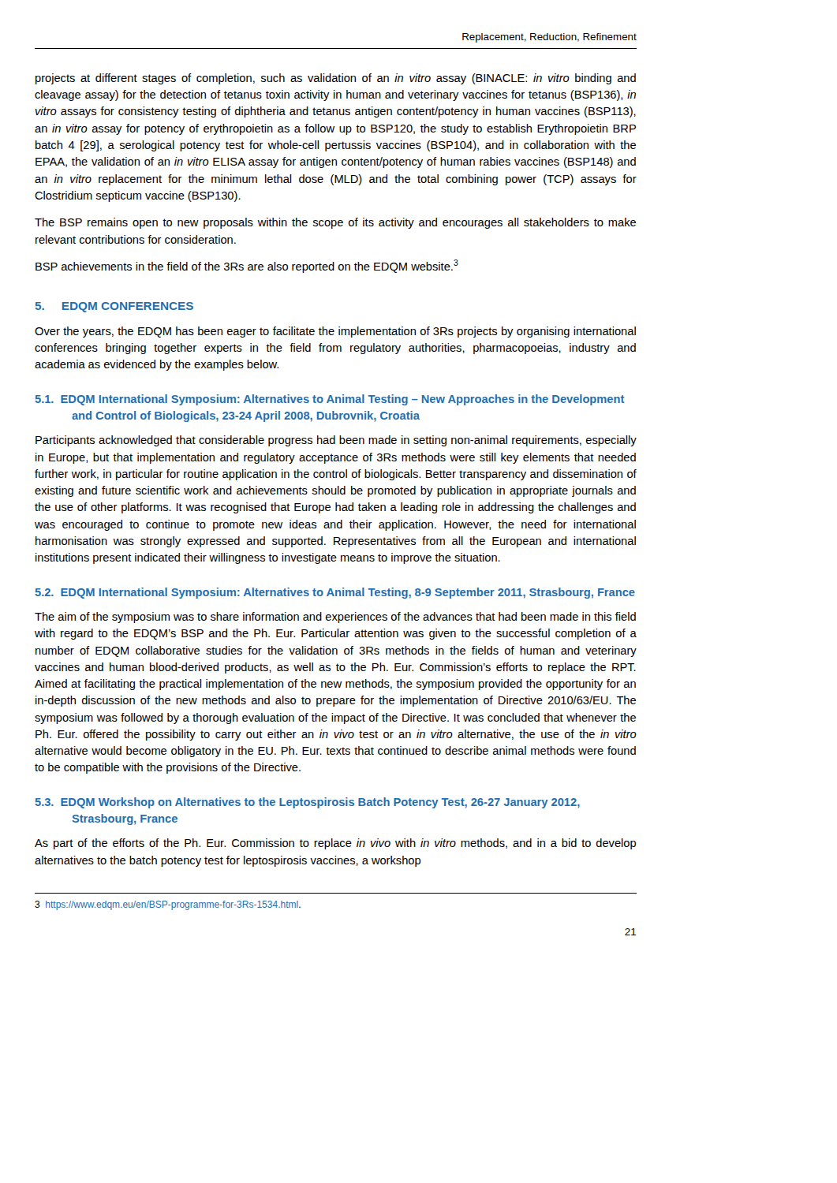Replacement, Reduction, Refinement
projects at different stages of completion, such as validation of an in vitro assay (BINACLE: in vitro binding and cleavage assay) for the detection of tetanus toxin activity in human and veterinary vaccines for tetanus (BSP136), in vitro assays for consistency testing of diphtheria and tetanus antigen content/potency in human vaccines (BSP113), an in vitro assay for potency of erythropoietin as a follow up to BSP120, the study to establish Erythropoietin BRP batch 4 [29], a serological potency test for whole-cell pertussis vaccines (BSP104), and in collaboration with the EPAA, the validation of an in vitro ELISA assay for antigen content/potency of human rabies vaccines (BSP148) and an in vitro replacement for the minimum lethal dose (MLD) and the total combining power (TCP) assays for Clostridium septicum vaccine (BSP130).
The BSP remains open to new proposals within the scope of its activity and encourages all stakeholders to make relevant contributions for consideration.
BSP achievements in the field of the 3Rs are also reported on the EDQM website.3
5. EDQM CONFERENCES
Over the years, the EDQM has been eager to facilitate the implementation of 3Rs projects by organising international conferences bringing together experts in the field from regulatory authorities, pharmacopoeias, industry and academia as evidenced by the examples below.
5.1. EDQM International Symposium: Alternatives to Animal Testing – New Approaches in the Development and Control of Biologicals, 23-24 April 2008, Dubrovnik, Croatia
Participants acknowledged that considerable progress had been made in setting non-animal requirements, especially in Europe, but that implementation and regulatory acceptance of 3Rs methods were still key elements that needed further work, in particular for routine application in the control of biologicals. Better transparency and dissemination of existing and future scientific work and achievements should be promoted by publication in appropriate journals and the use of other platforms. It was recognised that Europe had taken a leading role in addressing the challenges and was encouraged to continue to promote new ideas and their application. However, the need for international harmonisation was strongly expressed and supported. Representatives from all the European and international institutions present indicated their willingness to investigate means to improve the situation.
5.2. EDQM International Symposium: Alternatives to Animal Testing, 8-9 September 2011, Strasbourg, France
The aim of the symposium was to share information and experiences of the advances that had been made in this field with regard to the EDQM’s BSP and the Ph. Eur. Particular attention was given to the successful completion of a number of EDQM collaborative studies for the validation of 3Rs methods in the fields of human and veterinary vaccines and human blood-derived products, as well as to the Ph. Eur. Commission’s efforts to replace the RPT. Aimed at facilitating the practical implementation of the new methods, the symposium provided the opportunity for an in-depth discussion of the new methods and also to prepare for the implementation of Directive 2010/63/EU. The symposium was followed by a thorough evaluation of the impact of the Directive. It was concluded that whenever the Ph. Eur. offered the possibility to carry out either an in vivo test or an in vitro alternative, the use of the in vitro alternative would become obligatory in the EU. Ph. Eur. texts that continued to describe animal methods were found to be compatible with the provisions of the Directive.
5.3. EDQM Workshop on Alternatives to the Leptospirosis Batch Potency Test, 26-27 January 2012, Strasbourg, France
As part of the efforts of the Ph. Eur. Commission to replace in vivo with in vitro methods, and in a bid to develop alternatives to the batch potency test for leptospirosis vaccines, a workshop
3 https://www.edqm.eu/en/BSP-programme-for-3Rs-1534.html.
21